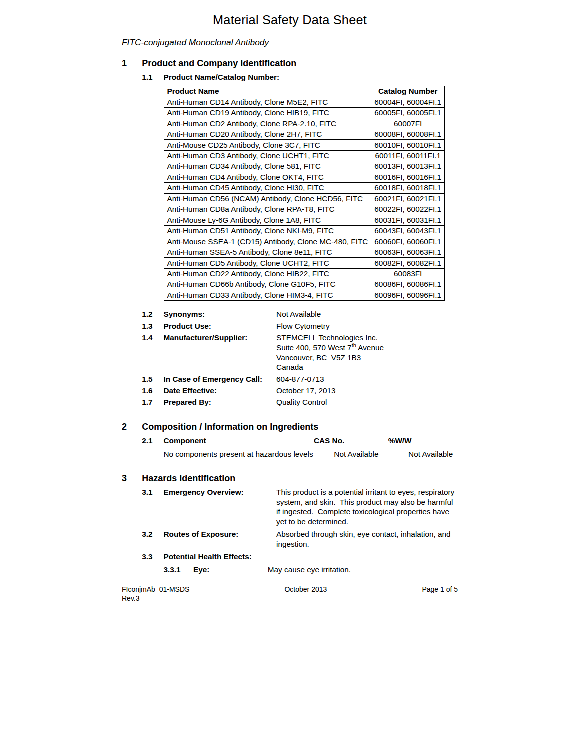Material Safety Data Sheet
FITC-conjugated Monoclonal Antibody
1 Product and Company Identification
1.1 Product Name/Catalog Number:
| Product Name | Catalog Number |
| --- | --- |
| Anti-Human CD14 Antibody, Clone M5E2, FITC | 60004FI, 60004FI.1 |
| Anti-Human CD19 Antibody, Clone HIB19, FITC | 60005FI, 60005FI.1 |
| Anti-Human CD2 Antibody, Clone RPA-2.10, FITC | 60007FI |
| Anti-Human CD20 Antibody, Clone 2H7, FITC | 60008FI, 60008FI.1 |
| Anti-Mouse CD25 Antibody, Clone 3C7, FITC | 60010FI, 60010FI.1 |
| Anti-Human CD3 Antibody, Clone UCHT1, FITC | 60011FI, 60011FI.1 |
| Anti-Human CD34 Antibody, Clone 581, FITC | 60013FI, 60013FI.1 |
| Anti-Human CD4 Antibody, Clone OKT4, FITC | 60016FI, 60016FI.1 |
| Anti-Human CD45 Antibody, Clone HI30, FITC | 60018FI, 60018FI.1 |
| Anti-Human CD56 (NCAM) Antibody, Clone HCD56, FITC | 60021FI, 60021FI.1 |
| Anti-Human CD8a Antibody, Clone RPA-T8, FITC | 60022FI, 60022FI.1 |
| Anti-Mouse Ly-6G Antibody, Clone 1A8, FITC | 60031FI, 60031FI.1 |
| Anti-Human CD51 Antibody, Clone NKI-M9, FITC | 60043FI, 60043FI.1 |
| Anti-Mouse SSEA-1 (CD15) Antibody, Clone MC-480, FITC | 60060FI, 60060FI.1 |
| Anti-Human SSEA-5 Antibody, Clone 8e11, FITC | 60063FI, 60063FI.1 |
| Anti-Human CD5 Antibody, Clone UCHT2, FITC | 60082FI, 60082FI.1 |
| Anti-Human CD22 Antibody, Clone HIB22, FITC | 60083FI |
| Anti-Human CD66b Antibody, Clone G10F5, FITC | 60086FI, 60086FI.1 |
| Anti-Human CD33 Antibody, Clone HIM3-4, FITC | 60096FI, 60096FI.1 |
1.2 Synonyms: Not Available
1.3 Product Use: Flow Cytometry
1.4 Manufacturer/Supplier: STEMCELL Technologies Inc.
Suite 400, 570 West 7th Avenue
Vancouver, BC V5Z 1B3
Canada
1.5 In Case of Emergency Call: 604-877-0713
1.6 Date Effective: October 17, 2013
1.7 Prepared By: Quality Control
2 Composition / Information on Ingredients
2.1 Component CAS No. %W/W
No components present at hazardous levels Not Available Not Available
3 Hazards Identification
3.1 Emergency Overview: This product is a potential irritant to eyes, respiratory system, and skin. This product may also be harmful if ingested. Complete toxicological properties have yet to be determined.
3.2 Routes of Exposure: Absorbed through skin, eye contact, inhalation, and ingestion.
3.3 Potential Health Effects:
3.3.1 Eye: May cause eye irritation.
FIconjmAb_01-MSDS
Rev.3
October 2013
Page 1 of 5